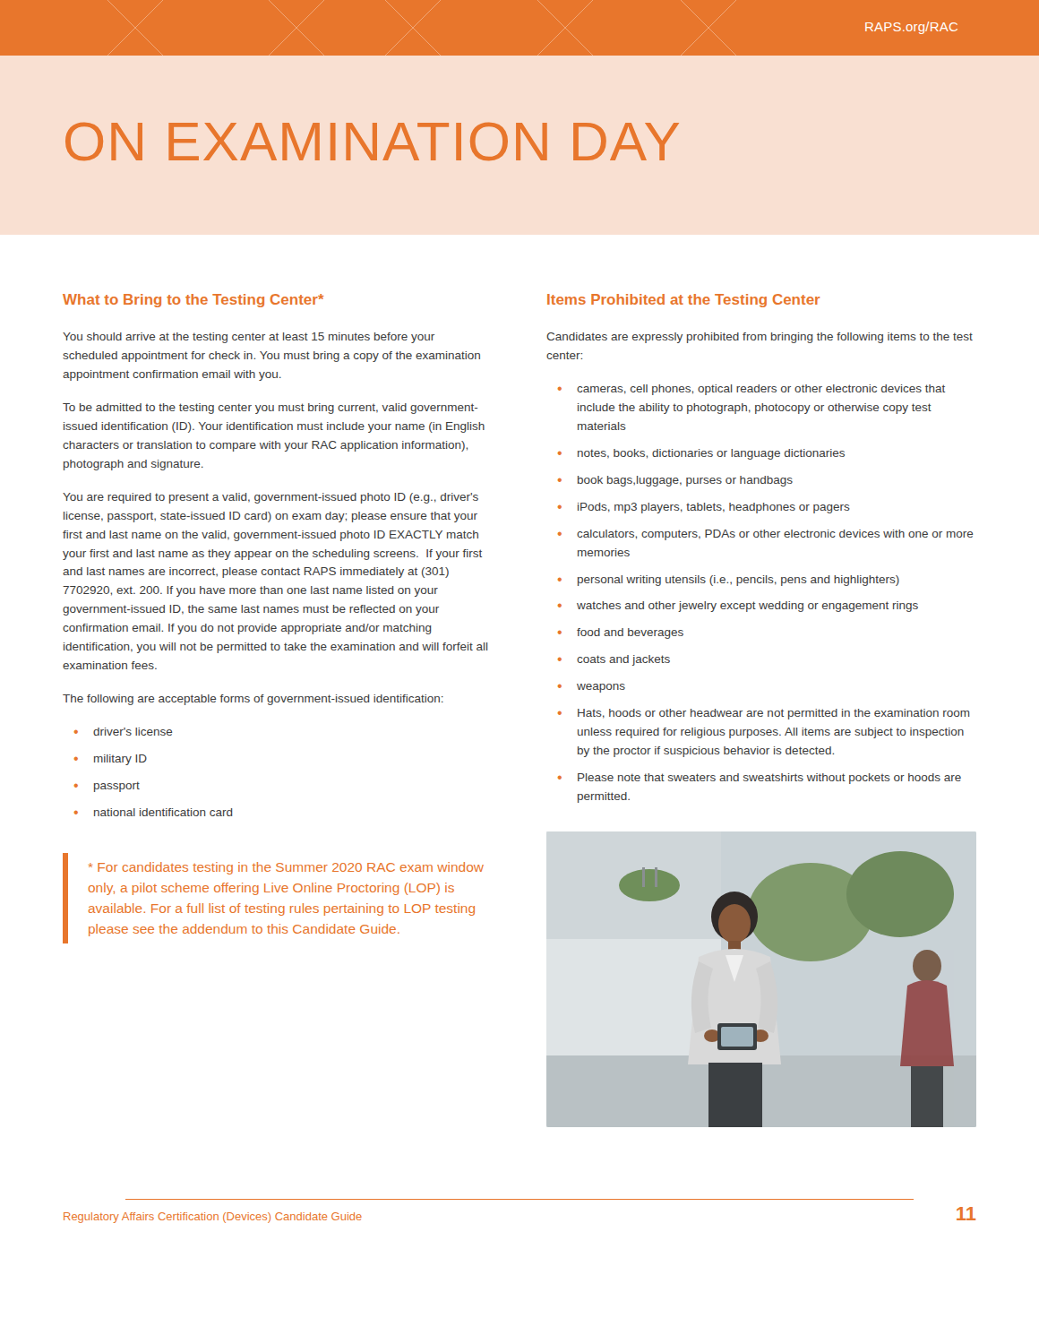RAPS.org/RAC
ON EXAMINATION DAY
What to Bring to the Testing Center*
You should arrive at the testing center at least 15 minutes before your scheduled appointment for check in. You must bring a copy of the examination appointment confirmation email with you.
To be admitted to the testing center you must bring current, valid government-issued identification (ID). Your identification must include your name (in English characters or translation to compare with your RAC application information), photograph and signature.
You are required to present a valid, government-issued photo ID (e.g., driver's license, passport, state-issued ID card) on exam day; please ensure that your first and last name on the valid, government-issued photo ID EXACTLY match your first and last name as they appear on the scheduling screens. If your first and last names are incorrect, please contact RAPS immediately at (301) 7702920, ext. 200. If you have more than one last name listed on your government-issued ID, the same last names must be reflected on your confirmation email. If you do not provide appropriate and/or matching identification, you will not be permitted to take the examination and will forfeit all examination fees.
The following are acceptable forms of government-issued identification:
driver's license
military ID
passport
national identification card
* For candidates testing in the Summer 2020 RAC exam window only, a pilot scheme offering Live Online Proctoring (LOP) is available. For a full list of testing rules pertaining to LOP testing please see the addendum to this Candidate Guide.
Items Prohibited at the Testing Center
Candidates are expressly prohibited from bringing the following items to the test center:
cameras, cell phones, optical readers or other electronic devices that include the ability to photograph, photocopy or otherwise copy test materials
notes, books, dictionaries or language dictionaries
book bags,luggage, purses or handbags
iPods, mp3 players, tablets, headphones or pagers
calculators, computers, PDAs or other electronic devices with one or more memories
personal writing utensils (i.e., pencils, pens and highlighters)
watches and other jewelry except wedding or engagement rings
food and beverages
coats and jackets
weapons
Hats, hoods or other headwear are not permitted in the examination room unless required for religious purposes. All items are subject to inspection by the proctor if suspicious behavior is detected.
Please note that sweaters and sweatshirts without pockets or hoods are permitted.
Regulatory Affairs Certification (Devices) Candidate Guide
11